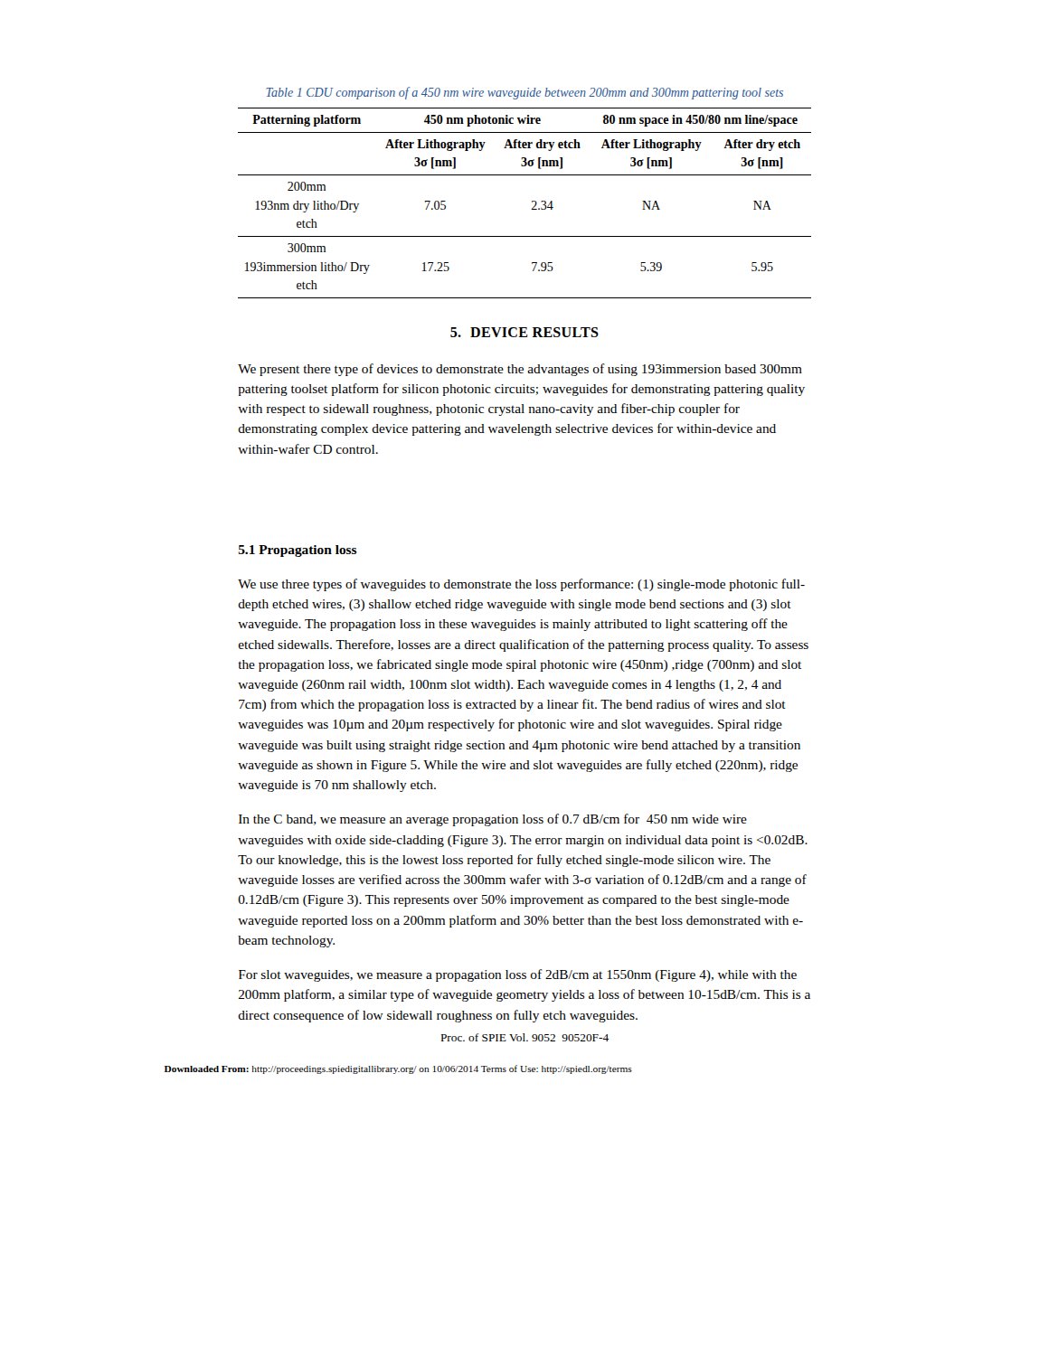Table 1 CDU comparison of a 450 nm wire waveguide between 200mm and 300mm pattering tool sets
| Patterning platform | 450 nm photonic wire | 80 nm space in 450/80 nm line/space |
| --- | --- | --- |
| | After Lithography 3σ [nm] | After dry etch 3σ [nm] | After Lithography 3σ [nm] | After dry etch 3σ [nm] |
| 200mm 193nm dry litho/Dry etch | 7.05 | 2.34 | NA | NA |
| 300mm 193immersion litho/ Dry etch | 17.25 | 7.95 | 5.39 | 5.95 |
5. DEVICE RESULTS
We present there type of devices to demonstrate the advantages of using 193immersion based 300mm pattering toolset platform for silicon photonic circuits; waveguides for demonstrating pattering quality with respect to sidewall roughness, photonic crystal nano-cavity and fiber-chip coupler for demonstrating complex device pattering and wavelength selectrive devices for within-device and within-wafer CD control.
5.1 Propagation loss
We use three types of waveguides to demonstrate the loss performance: (1) single-mode photonic full-depth etched wires, (3) shallow etched ridge waveguide with single mode bend sections and (3) slot waveguide. The propagation loss in these waveguides is mainly attributed to light scattering off the etched sidewalls. Therefore, losses are a direct qualification of the patterning process quality. To assess the propagation loss, we fabricated single mode spiral photonic wire (450nm) ,ridge (700nm) and slot waveguide (260nm rail width, 100nm slot width). Each waveguide comes in 4 lengths (1, 2, 4 and 7cm) from which the propagation loss is extracted by a linear fit. The bend radius of wires and slot waveguides was 10µm and 20µm respectively for photonic wire and slot waveguides. Spiral ridge waveguide was built using straight ridge section and 4µm photonic wire bend attached by a transition waveguide as shown in Figure 5. While the wire and slot waveguides are fully etched (220nm), ridge waveguide is 70 nm shallowly etch.
In the C band, we measure an average propagation loss of 0.7 dB/cm for 450 nm wide wire waveguides with oxide side-cladding (Figure 3). The error margin on individual data point is <0.02dB. To our knowledge, this is the lowest loss reported for fully etched single-mode silicon wire. The waveguide losses are verified across the 300mm wafer with 3-σ variation of 0.12dB/cm and a range of 0.12dB/cm (Figure 3). This represents over 50% improvement as compared to the best single-mode waveguide reported loss on a 200mm platform and 30% better than the best loss demonstrated with e-beam technology.
For slot waveguides, we measure a propagation loss of 2dB/cm at 1550nm (Figure 4), while with the 200mm platform, a similar type of waveguide geometry yields a loss of between 10-15dB/cm. This is a direct consequence of low sidewall roughness on fully etch waveguides.
Proc. of SPIE Vol. 9052 90520F-4
Downloaded From: http://proceedings.spiedigitallibrary.org/ on 10/06/2014 Terms of Use: http://spiedl.org/terms